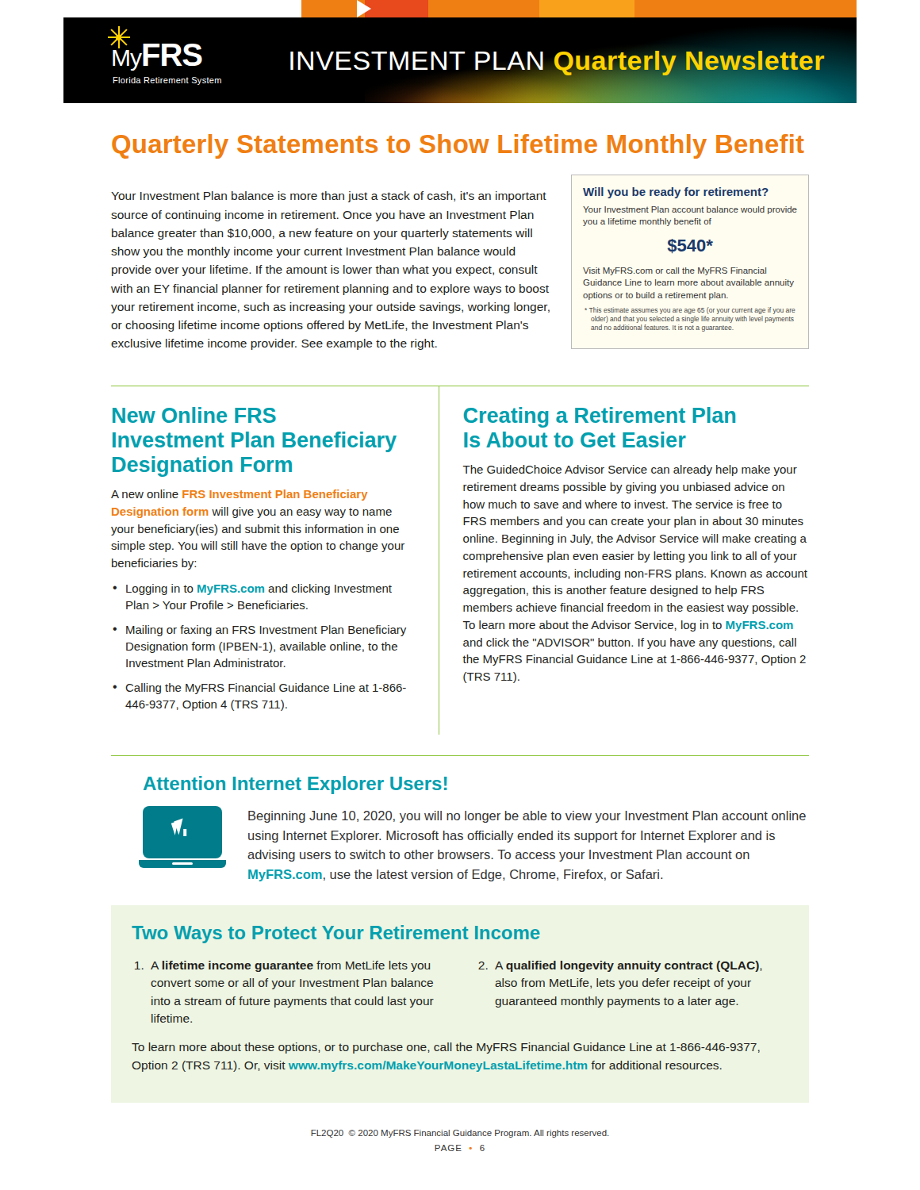My FRS
Florida Retirement System
INVESTMENT PLAN Quarterly Newsletter
Quarterly Statements to Show Lifetime Monthly Benefit
Your Investment Plan balance is more than just a stack of cash, it's an important source of continuing income in retirement. Once you have an Investment Plan balance greater than $10,000, a new feature on your quarterly statements will show you the monthly income your current Investment Plan balance would provide over your lifetime. If the amount is lower than what you expect, consult with an EY financial planner for retirement planning and to explore ways to boost your retirement income, such as increasing your outside savings, working longer, or choosing lifetime income options offered by MetLife, the Investment Plan's exclusive lifetime income provider. See example to the right.
Will you be ready for retirement?
Your Investment Plan account balance would provide you a lifetime monthly benefit of
$540*
Visit MyFRS.com or call the MyFRS Financial Guidance Line to learn more about available annuity options or to build a retirement plan.
* This estimate assumes you are age 65 (or your current age if you are older) and that you selected a single life annuity with level payments and no additional features. It is not a guarantee.
New Online FRS
Investment Plan Beneficiary
Designation Form
A new online FRS Investment Plan Beneficiary Designation form will give you an easy way to name your beneficiary(ies) and submit this information in one simple step. You will still have the option to change your beneficiaries by:
Logging in to MyFRS.com and clicking Investment Plan > Your Profile > Beneficiaries.
Mailing or faxing an FRS Investment Plan Beneficiary Designation form (IPBEN-1), available online, to the Investment Plan Administrator.
Calling the MyFRS Financial Guidance Line at 1-866-446-9377, Option 4 (TRS 711).
Creating a Retirement Plan
Is About to Get Easier
The GuidedChoice Advisor Service can already help make your retirement dreams possible by giving you unbiased advice on how much to save and where to invest. The service is free to FRS members and you can create your plan in about 30 minutes online. Beginning in July, the Advisor Service will make creating a comprehensive plan even easier by letting you link to all of your retirement accounts, including non-FRS plans. Known as account aggregation, this is another feature designed to help FRS members achieve financial freedom in the easiest way possible. To learn more about the Advisor Service, log in to MyFRS.com and click the "ADVISOR" button. If you have any questions, call the MyFRS Financial Guidance Line at 1-866-446-9377, Option 2 (TRS 711).
Attention Internet Explorer Users!
Beginning June 10, 2020, you will no longer be able to view your Investment Plan account online using Internet Explorer. Microsoft has officially ended its support for Internet Explorer and is advising users to switch to other browsers. To access your Investment Plan account on MyFRS.com, use the latest version of Edge, Chrome, Firefox, or Safari.
Two Ways to Protect Your Retirement Income
A lifetime income guarantee from MetLife lets you convert some or all of your Investment Plan balance into a stream of future payments that could last your lifetime.
A qualified longevity annuity contract (QLAC), also from MetLife, lets you defer receipt of your guaranteed monthly payments to a later age.
To learn more about these options, or to purchase one, call the MyFRS Financial Guidance Line at 1-866-446-9377, Option 2 (TRS 711). Or, visit www.myfrs.com/MakeYourMoneyLastaLifetime.htm for additional resources.
FL2Q20 © 2020 MyFRS Financial Guidance Program. All rights reserved.
PAGE • 6